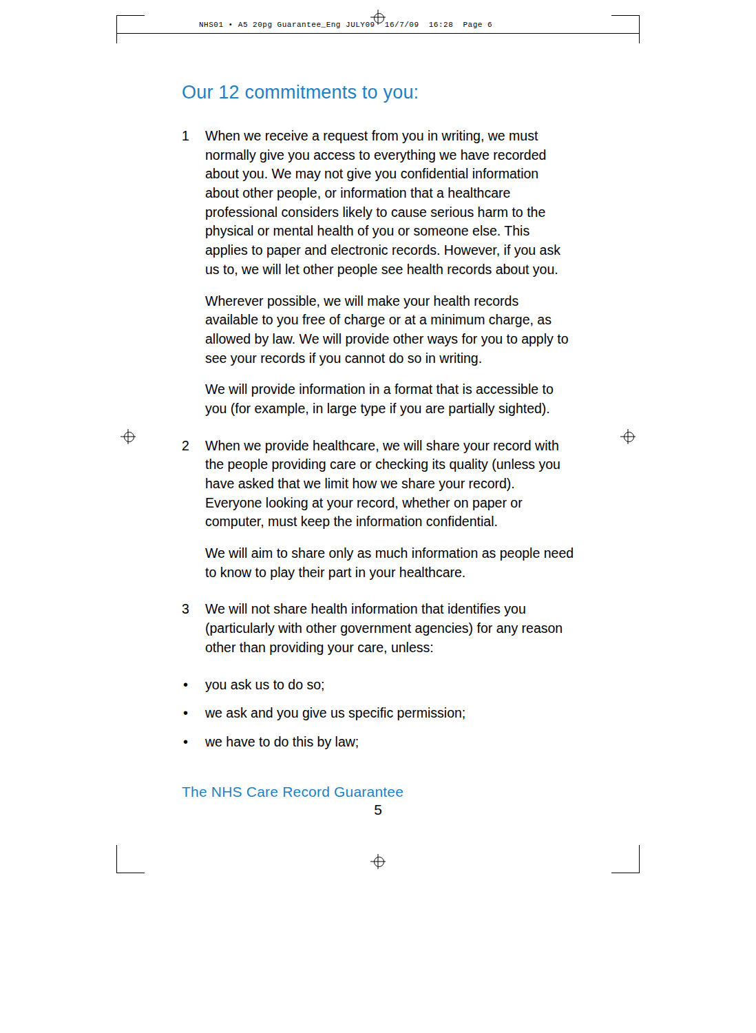NHS01 • A5 20pg Guarantee_Eng JULY09 16/7/09 16:28 Page 6
Our 12 commitments to you:
When we receive a request from you in writing, we must normally give you access to everything we have recorded about you. We may not give you confidential information about other people, or information that a healthcare professional considers likely to cause serious harm to the physical or mental health of you or someone else. This applies to paper and electronic records. However, if you ask us to, we will let other people see health records about you.
Wherever possible, we will make your health records available to you free of charge or at a minimum charge, as allowed by law. We will provide other ways for you to apply to see your records if you cannot do so in writing.
We will provide information in a format that is accessible to you (for example, in large type if you are partially sighted).
When we provide healthcare, we will share your record with the people providing care or checking its quality (unless you have asked that we limit how we share your record). Everyone looking at your record, whether on paper or computer, must keep the information confidential.
We will aim to share only as much information as people need to know to play their part in your healthcare.
We will not share health information that identifies you (particularly with other government agencies) for any reason other than providing your care, unless:
you ask us to do so;
we ask and you give us specific permission;
we have to do this by law;
The NHS Care Record Guarantee
5